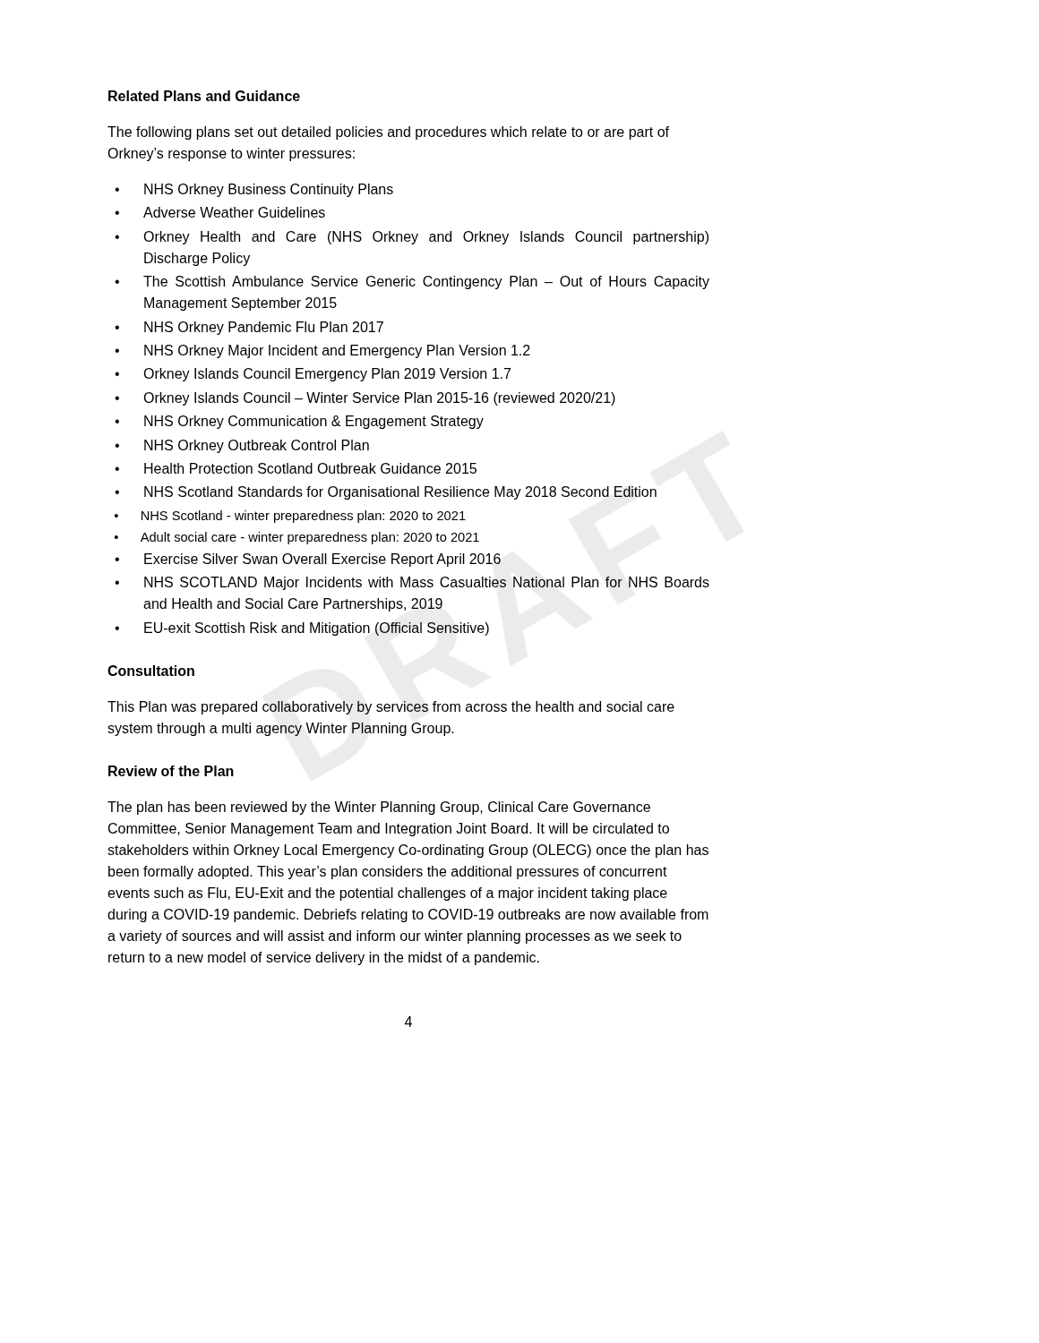DRAFT
Related Plans and Guidance
The following plans set out detailed policies and procedures which relate to or are part of Orkney’s response to winter pressures:
NHS Orkney Business Continuity Plans
Adverse Weather Guidelines
Orkney Health and Care (NHS Orkney and Orkney Islands Council partnership) Discharge Policy
The Scottish Ambulance Service Generic Contingency Plan – Out of Hours Capacity Management September 2015
NHS Orkney Pandemic Flu Plan 2017
NHS Orkney Major Incident and Emergency Plan Version 1.2
Orkney Islands Council Emergency Plan 2019 Version 1.7
Orkney Islands Council – Winter Service Plan 2015-16 (reviewed 2020/21)
NHS Orkney Communication & Engagement Strategy
NHS Orkney Outbreak Control Plan
Health Protection Scotland Outbreak Guidance 2015
NHS Scotland Standards for Organisational Resilience May 2018 Second Edition
NHS Scotland - winter preparedness plan: 2020 to 2021
Adult social care - winter preparedness plan: 2020 to 2021
Exercise Silver Swan Overall Exercise Report April 2016
NHS SCOTLAND Major Incidents with Mass Casualties National Plan for NHS Boards and Health and Social Care Partnerships, 2019
EU-exit Scottish Risk and Mitigation (Official Sensitive)
Consultation
This Plan was prepared collaboratively by services from across the health and social care system through a multi agency Winter Planning Group.
Review of the Plan
The plan has been reviewed by the Winter Planning Group, Clinical Care Governance Committee, Senior Management Team and Integration Joint Board. It will be circulated to stakeholders within Orkney Local Emergency Co-ordinating Group (OLECG) once the plan has been formally adopted. This year’s plan considers the additional pressures of concurrent events such as Flu, EU-Exit and the potential challenges of a major incident taking place during a COVID-19 pandemic. Debriefs relating to COVID-19 outbreaks are now available from a variety of sources and will assist and inform our winter planning processes as we seek to return to a new model of service delivery in the midst of a pandemic.
4